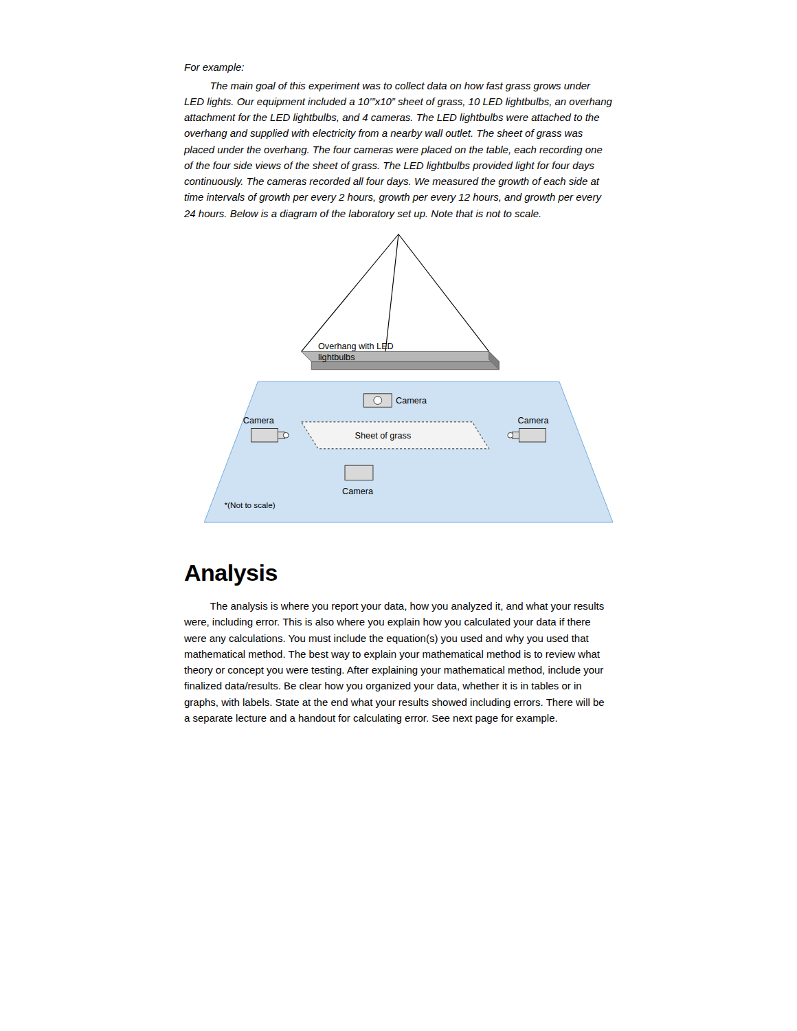For example:
The main goal of this experiment was to collect data on how fast grass grows under LED lights. Our equipment included a 10’”x10” sheet of grass, 10 LED lightbulbs, an overhang attachment for the LED lightbulbs, and 4 cameras. The LED lightbulbs were attached to the overhang and supplied with electricity from a nearby wall outlet. The sheet of grass was placed under the overhang. The four cameras were placed on the table, each recording one of the four side views of the sheet of grass. The LED lightbulbs provided light for four days continuously. The cameras recorded all four days. We measured the growth of each side at time intervals of growth per every 2 hours, growth per every 12 hours, and growth per every 24 hours. Below is a diagram of the laboratory set up. Note that is not to scale.
Overhang with LED lightbulbs Sheet of grass Camera Camera Camera Camera *(Not to scale)
Analysis
The analysis is where you report your data, how you analyzed it, and what your results were, including error. This is also where you explain how you calculated your data if there were any calculations. You must include the equation(s) you used and why you used that mathematical method. The best way to explain your mathematical method is to review what theory or concept you were testing. After explaining your mathematical method, include your finalized data/results. Be clear how you organized your data, whether it is in tables or in graphs, with labels. State at the end what your results showed including errors. There will be a separate lecture and a handout for calculating error. See next page for example.